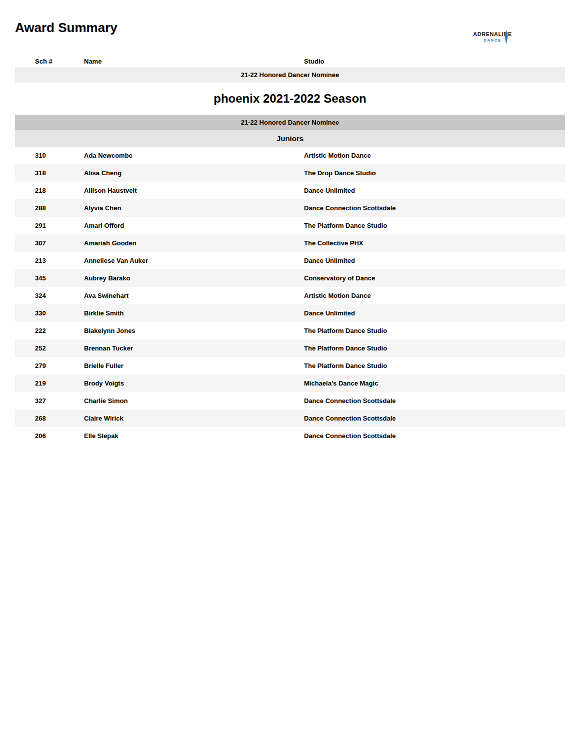Award Summary
ADRENALINE DANCE
| Sch # | Name | Studio |
| --- | --- | --- |
| 21-22 Honored Dancer Nominee |
| phoenix 2021-2022 Season |
| 21-22 Honored Dancer Nominee |
| Juniors |
| 310 | Ada Newcombe | Artistic Motion Dance |
| 318 | Alisa Cheng | The Drop Dance Studio |
| 218 | Allison Haustveit | Dance Unlimited |
| 288 | Alyvia Chen | Dance Connection Scottsdale |
| 291 | Amari Offord | The Platform Dance Studio |
| 307 | Amariah Gooden | The Collective PHX |
| 213 | Anneliese Van Auker | Dance Unlimited |
| 345 | Aubrey Barako | Conservatory of Dance |
| 324 | Ava Swinehart | Artistic Motion Dance |
| 330 | Birklie Smith | Dance Unlimited |
| 222 | Blakelynn Jones | The Platform Dance Studio |
| 252 | Brennan Tucker | The Platform Dance Studio |
| 279 | Brielle Fuller | The Platform Dance Studio |
| 219 | Brody Voigts | Michaela’s Dance Magic |
| 327 | Charlie Simon | Dance Connection Scottsdale |
| 268 | Claire Wirick | Dance Connection Scottsdale |
| 206 | Elle Slepak | Dance Connection Scottsdale |